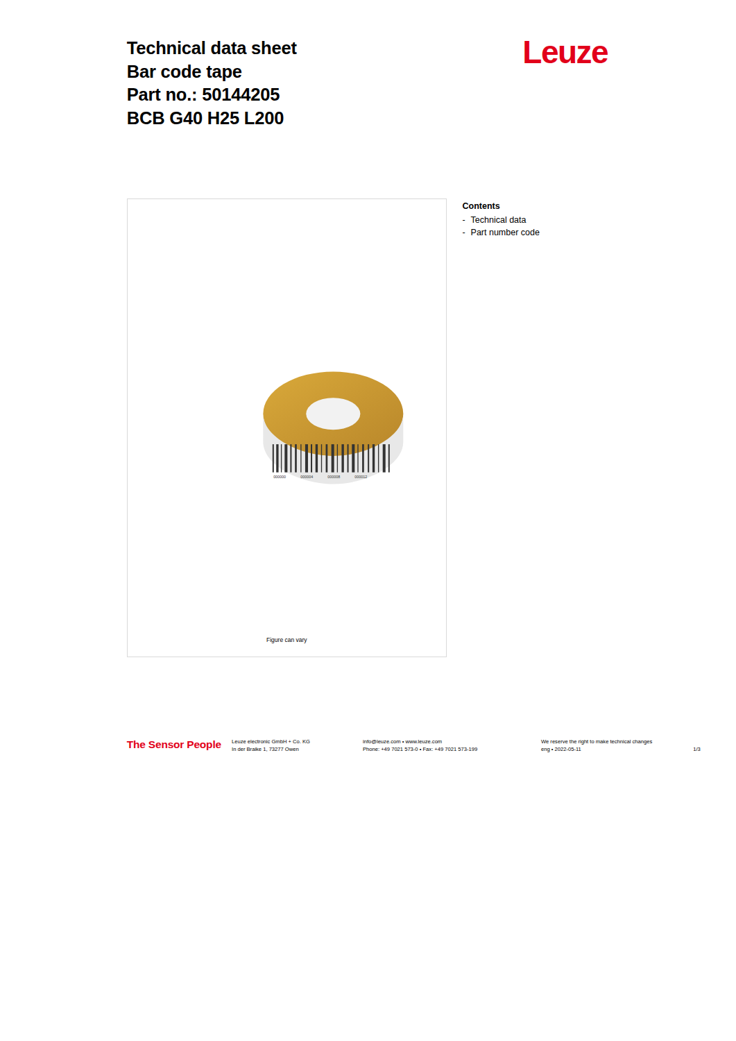Technical data sheet
Bar code tape
Part no.: 50144205
BCB G40 H25 L200
Leuze
Figure can vary
Contents
Technical data
Part number code
The Sensor People
Leuze electronic GmbH + Co. KG
In der Braike 1, 73277 Owen
info@leuze.com • www.leuze.com
Phone: +49 7021 573-0 • Fax: +49 7021 573-199
We reserve the right to make technical changes
eng • 2022-05-11
1/3